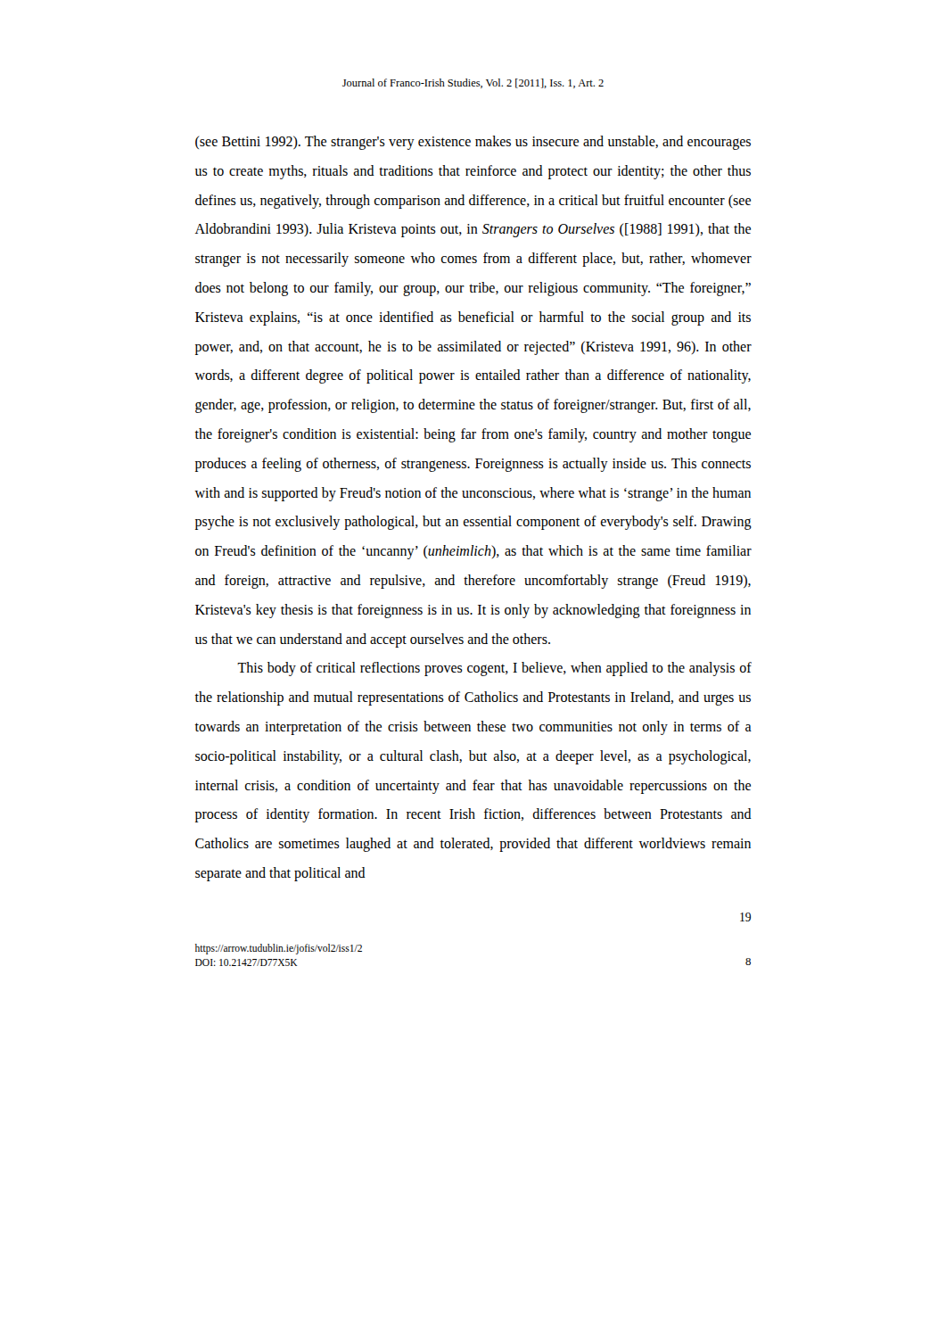Journal of Franco-Irish Studies, Vol. 2 [2011], Iss. 1, Art. 2
(see Bettini 1992). The stranger's very existence makes us insecure and unstable, and encourages us to create myths, rituals and traditions that reinforce and protect our identity; the other thus defines us, negatively, through comparison and difference, in a critical but fruitful encounter (see Aldobrandini 1993). Julia Kristeva points out, in Strangers to Ourselves ([1988] 1991), that the stranger is not necessarily someone who comes from a different place, but, rather, whomever does not belong to our family, our group, our tribe, our religious community. “The foreigner,” Kristeva explains, “is at once identified as beneficial or harmful to the social group and its power, and, on that account, he is to be assimilated or rejected” (Kristeva 1991, 96). In other words, a different degree of political power is entailed rather than a difference of nationality, gender, age, profession, or religion, to determine the status of foreigner/stranger. But, first of all, the foreigner's condition is existential: being far from one's family, country and mother tongue produces a feeling of otherness, of strangeness. Foreignness is actually inside us. This connects with and is supported by Freud's notion of the unconscious, where what is ‘strange’ in the human psyche is not exclusively pathological, but an essential component of everybody's self. Drawing on Freud's definition of the ‘uncanny’ (unheimlich), as that which is at the same time familiar and foreign, attractive and repulsive, and therefore uncomfortably strange (Freud 1919), Kristeva's key thesis is that foreignness is in us. It is only by acknowledging that foreignness in us that we can understand and accept ourselves and the others.
This body of critical reflections proves cogent, I believe, when applied to the analysis of the relationship and mutual representations of Catholics and Protestants in Ireland, and urges us towards an interpretation of the crisis between these two communities not only in terms of a socio-political instability, or a cultural clash, but also, at a deeper level, as a psychological, internal crisis, a condition of uncertainty and fear that has unavoidable repercussions on the process of identity formation. In recent Irish fiction, differences between Protestants and Catholics are sometimes laughed at and tolerated, provided that different worldviews remain separate and that political and
19
https://arrow.tudublin.ie/jofis/vol2/iss1/2
DOI: 10.21427/D77X5K
8